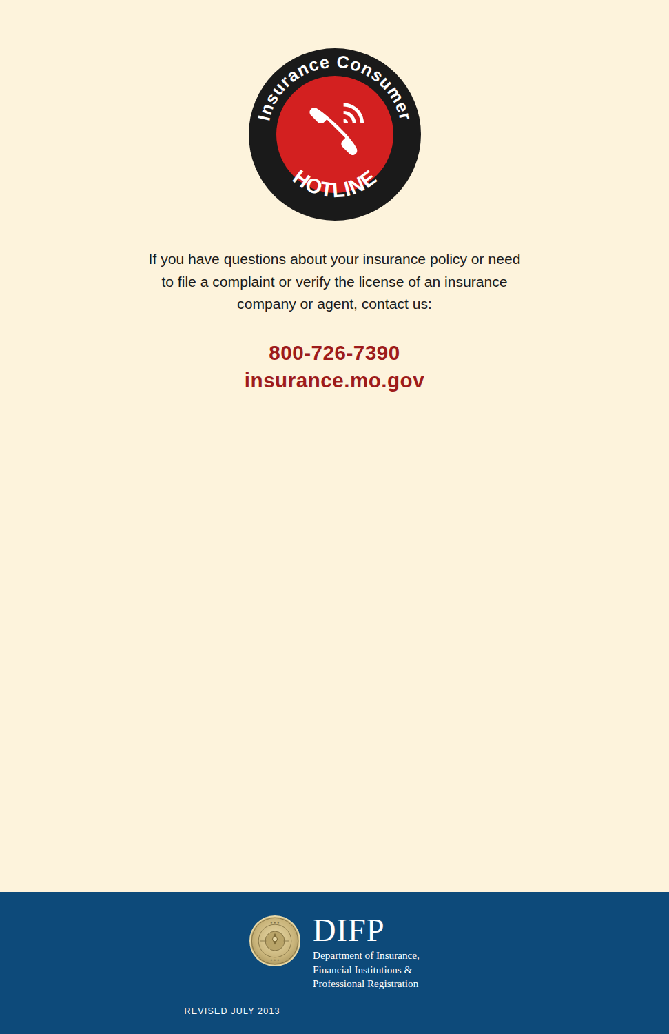Insurance Consumer HOTLINE
If you have questions about your insurance policy or need to file a complaint or verify the license of an insurance company or agent, contact us:
800-726-7390 insurance.mo.gov
★ ★ ★ ★ ★ ★
DIFP
Department of Insurance,
Financial Institutions &
Professional Registration
Revised July 2013